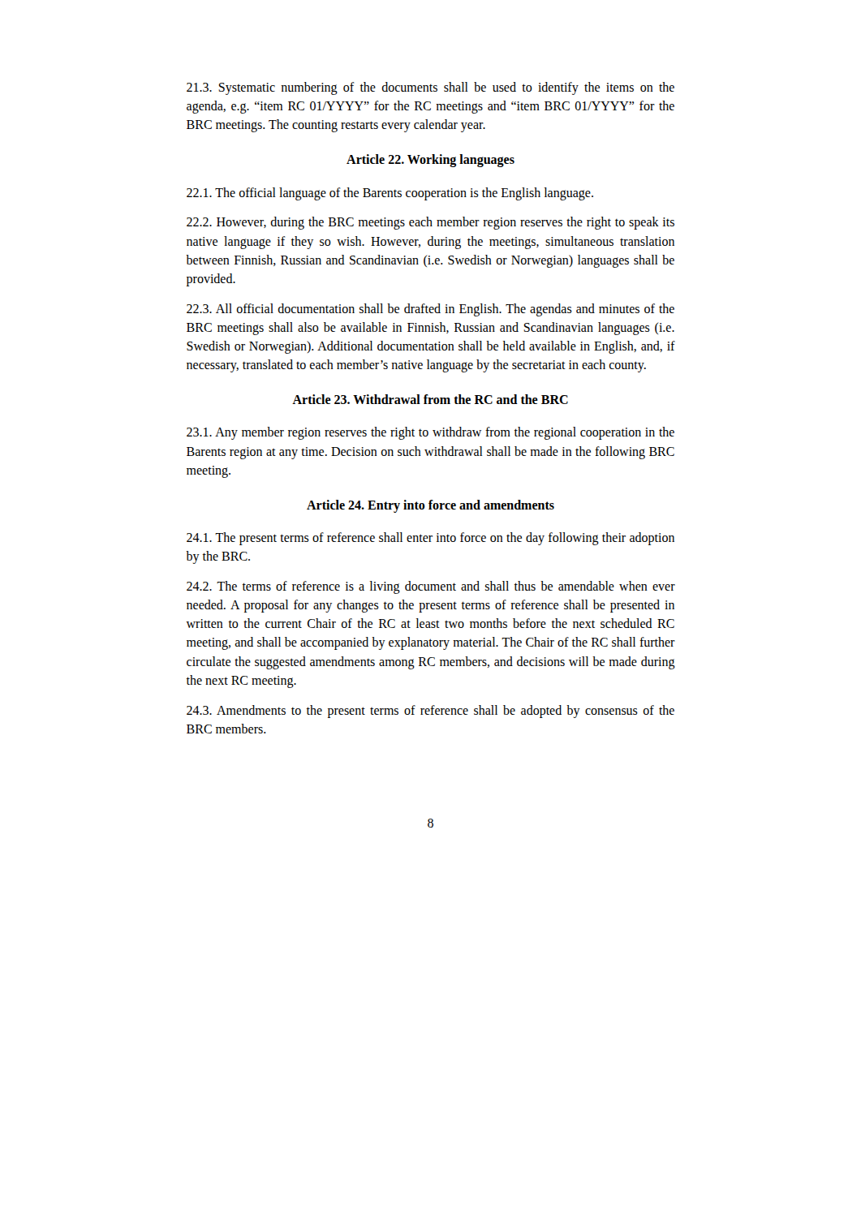21.3. Systematic numbering of the documents shall be used to identify the items on the agenda, e.g. “item RC 01/YYYY” for the RC meetings and “item BRC 01/YYYY” for the BRC meetings. The counting restarts every calendar year.
Article 22. Working languages
22.1. The official language of the Barents cooperation is the English language.
22.2. However, during the BRC meetings each member region reserves the right to speak its native language if they so wish. However, during the meetings, simultaneous translation between Finnish, Russian and Scandinavian (i.e. Swedish or Norwegian) languages shall be provided.
22.3. All official documentation shall be drafted in English. The agendas and minutes of the BRC meetings shall also be available in Finnish, Russian and Scandinavian languages (i.e. Swedish or Norwegian). Additional documentation shall be held available in English, and, if necessary, translated to each member’s native language by the secretariat in each county.
Article 23. Withdrawal from the RC and the BRC
23.1. Any member region reserves the right to withdraw from the regional cooperation in the Barents region at any time. Decision on such withdrawal shall be made in the following BRC meeting.
Article 24. Entry into force and amendments
24.1. The present terms of reference shall enter into force on the day following their adoption by the BRC.
24.2. The terms of reference is a living document and shall thus be amendable when ever needed. A proposal for any changes to the present terms of reference shall be presented in written to the current Chair of the RC at least two months before the next scheduled RC meeting, and shall be accompanied by explanatory material. The Chair of the RC shall further circulate the suggested amendments among RC members, and decisions will be made during the next RC meeting.
24.3. Amendments to the present terms of reference shall be adopted by consensus of the BRC members.
8